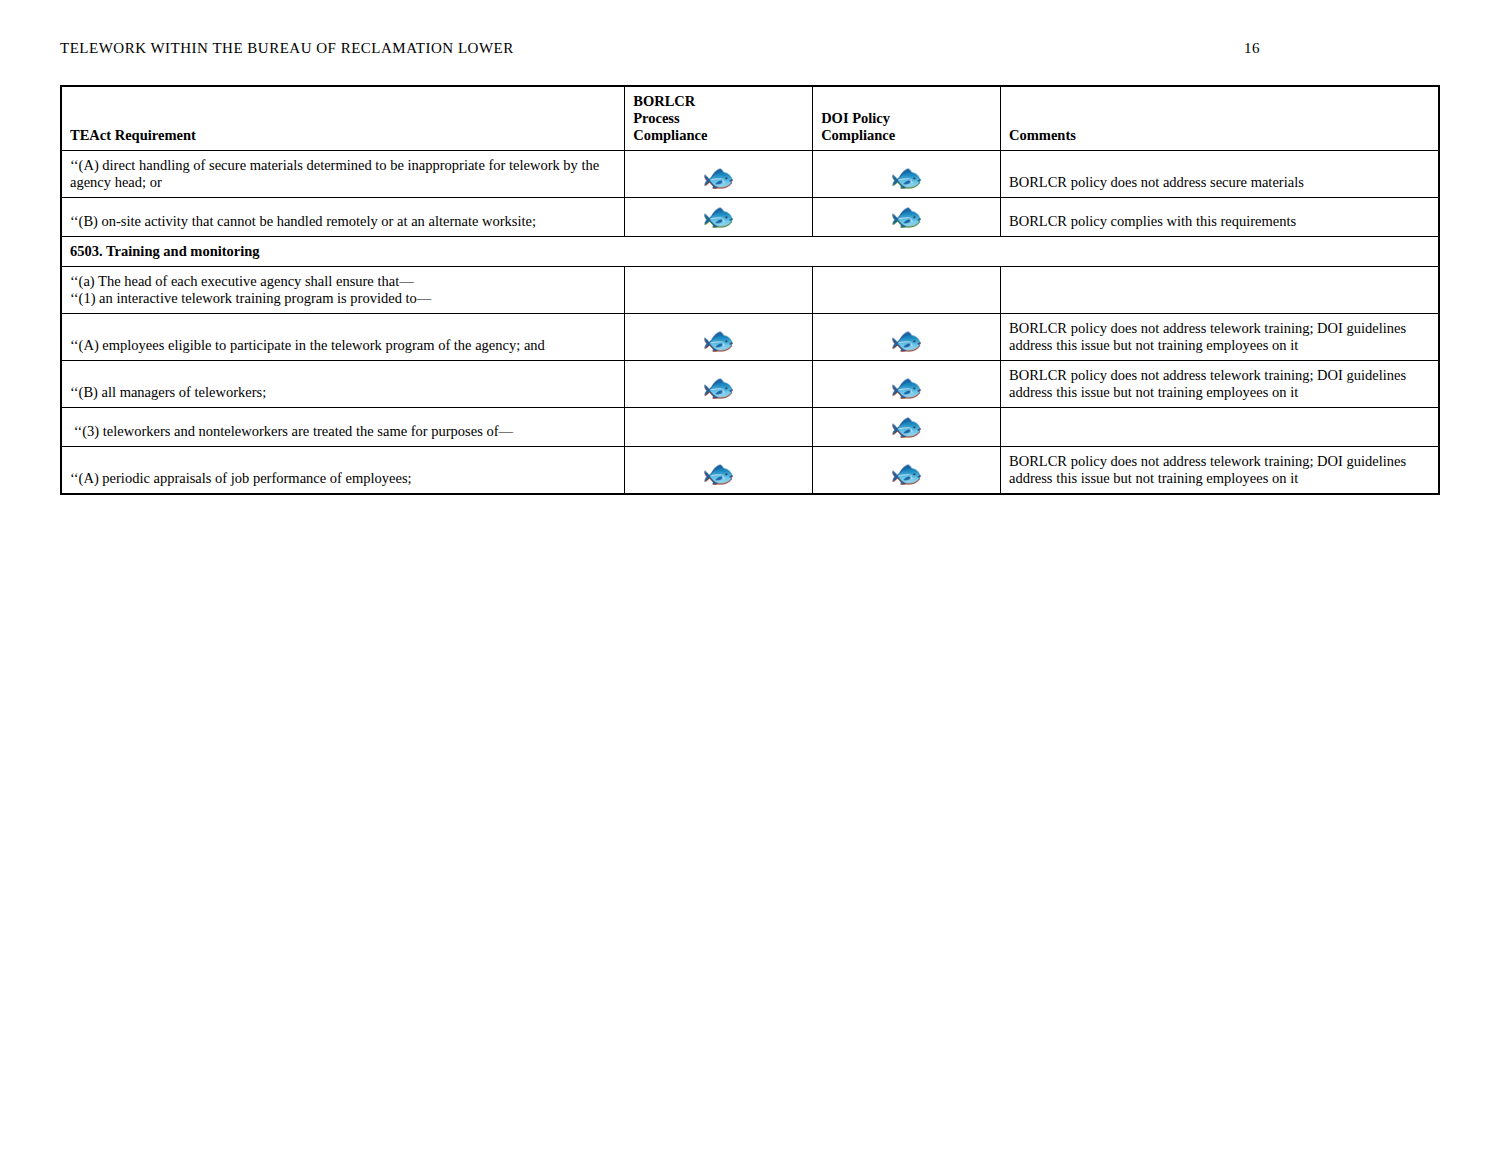Telework within the Bureau of Reclamation Lower 16
| TEAct Requirement | BORLCR Process Compliance | DOI Policy Compliance | Comments |
| --- | --- | --- | --- |
| ‘‘(A) direct handling of secure materials determined to be inappropriate for telework by the agency head; or | 🐟 | 🐟 | BORLCR policy does not address secure materials |
| ‘‘(B) on-site activity that cannot be handled remotely or at an alternate worksite; | 🐟 | 🐟 | BORLCR policy complies with this requirements |
| 6503. Training and monitoring |
| ‘‘(a) The head of each executive agency shall ensure that— ‘‘(1) an interactive telework training program is provided to— | | | |
| ‘‘(A) employees eligible to participate in the telework program of the agency; and | 🐟 | 🐟 | BORLCR policy does not address telework training; DOI guidelines address this issue but not training employees on it |
| ‘‘(B) all managers of teleworkers; | 🐟 | 🐟 | BORLCR policy does not address telework training; DOI guidelines address this issue but not training employees on it |
| ‘‘(3) teleworkers and nonteleworkers are treated the same for purposes of— | | 🐟 | |
| ‘‘(A) periodic appraisals of job performance of employees; | 🐟 | 🐟 | BORLCR policy does not address telework training; DOI guidelines address this issue but not training employees on it |